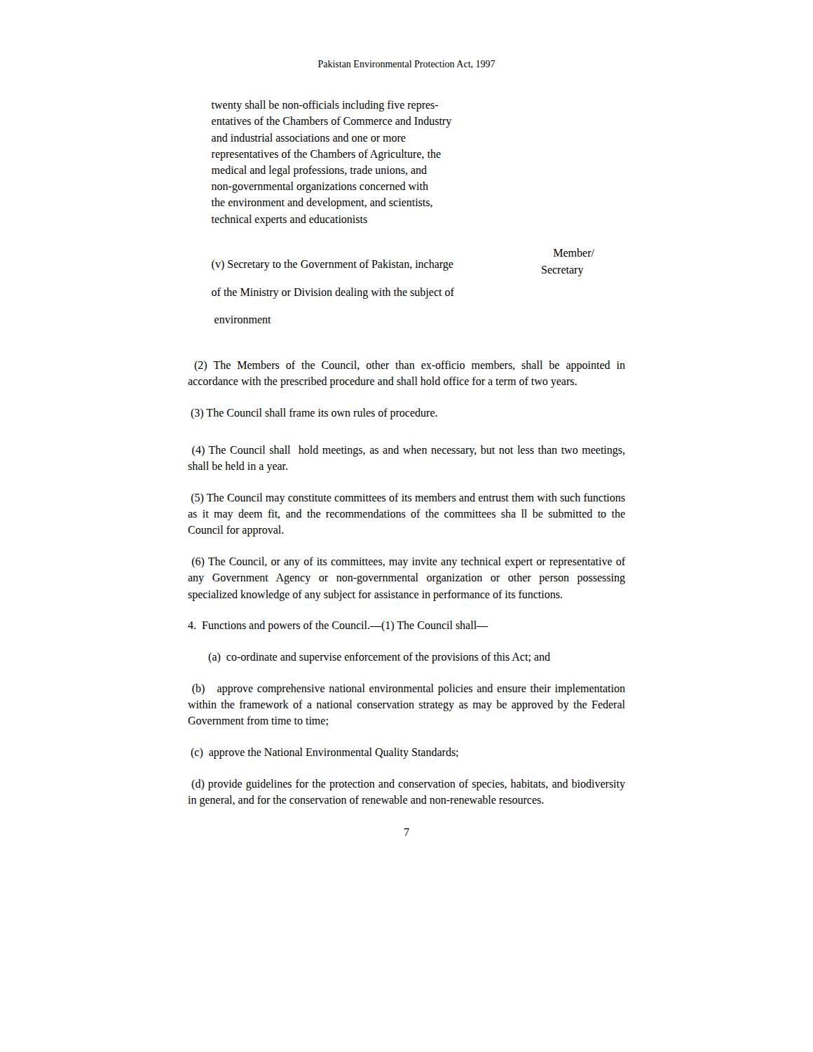Pakistan Environmental Protection Act, 1997
twenty shall be non-officials including five repres-
entatives of the Chambers of Commerce and Industry
and industrial associations and one or more
representatives of the Chambers of Agriculture, the
medical and legal professions, trade unions, and
non-governmental organizations concerned with
the environment and development, and scientists,
technical experts and educationists
(v) Secretary to the Government of Pakistan, incharge
of the Ministry or Division dealing with the subject of
environment
Member/ Secretary
(2) The Members of the Council, other than ex-officio members, shall be appointed in accordance with the prescribed procedure and shall hold office for a term of two years.
(3) The Council shall frame its own rules of procedure.
(4) The Council shall hold meetings, as and when necessary, but not less than two meetings, shall be held in a year.
(5) The Council may constitute committees of its members and entrust them with such functions as it may deem fit, and the recommendations of the committees sha ll be submitted to the Council for approval.
(6) The Council, or any of its committees, may invite any technical expert or representative of any Government Agency or non-governmental organization or other person possessing specialized knowledge of any subject for assistance in performance of its functions.
4. Functions and powers of the Council.—(1) The Council shall—
(a) co-ordinate and supervise enforcement of the provisions of this Act; and
(b) approve comprehensive national environmental policies and ensure their implementation within the framework of a national conservation strategy as may be approved by the Federal Government from time to time;
(c) approve the National Environmental Quality Standards;
(d) provide guidelines for the protection and conservation of species, habitats, and biodiversity in general, and for the conservation of renewable and non-renewable resources.
7